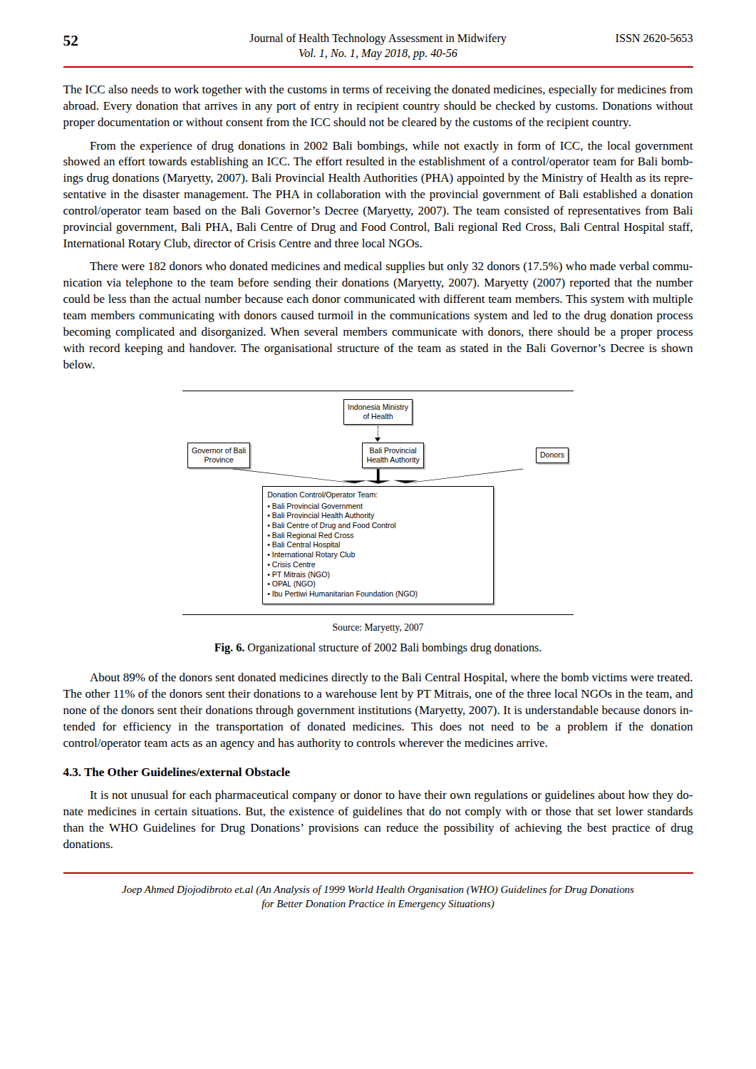52
Journal of Health Technology Assessment in Midwifery
Vol. 1, No. 1, May 2018, pp. 40-56
ISSN 2620-5653
The ICC also needs to work together with the customs in terms of receiving the donated medicines, especially for medicines from abroad. Every donation that arrives in any port of entry in recipient country should be checked by customs. Donations without proper documentation or without consent from the ICC should not be cleared by the customs of the recipient country.
From the experience of drug donations in 2002 Bali bombings, while not exactly in form of ICC, the local government showed an effort towards establishing an ICC. The effort resulted in the establishment of a control/operator team for Bali bombings drug donations (Maryetty, 2007). Bali Provincial Health Authorities (PHA) appointed by the Ministry of Health as its representative in the disaster management. The PHA in collaboration with the provincial government of Bali established a donation control/operator team based on the Bali Governor’s Decree (Maryetty, 2007). The team consisted of representatives from Bali provincial government, Bali PHA, Bali Centre of Drug and Food Control, Bali regional Red Cross, Bali Central Hospital staff, International Rotary Club, director of Crisis Centre and three local NGOs.
There were 182 donors who donated medicines and medical supplies but only 32 donors (17.5%) who made verbal communication via telephone to the team before sending their donations (Maryetty, 2007). Maryetty (2007) reported that the number could be less than the actual number because each donor communicated with different team members. This system with multiple team members communicating with donors caused turmoil in the communications system and led to the drug donation process becoming complicated and disorganized. When several members communicate with donors, there should be a proper process with record keeping and handover. The organisational structure of the team as stated in the Bali Governor’s Decree is shown below.
Indonesia Ministry
of Health
Governor of Bali
Province Bali Provincial
Health Authority Donors
Donation Control/Operator Team:
Bali Provincial Government
Bali Provincial Health Authority
Bali Centre of Drug and Food Control
Bali Regional Red Cross
Bali Central Hospital
International Rotary Club
Crisis Centre
PT Mitrais (NGO)
OPAL (NGO)
Ibu Pertiwi Humanitarian Foundation (NGO)
Source: Maryetty, 2007
Fig. 6. Organizational structure of 2002 Bali bombings drug donations.
About 89% of the donors sent donated medicines directly to the Bali Central Hospital, where the bomb victims were treated. The other 11% of the donors sent their donations to a warehouse lent by PT Mitrais, one of the three local NGOs in the team, and none of the donors sent their donations through government institutions (Maryetty, 2007). It is understandable because donors intended for efficiency in the transportation of donated medicines. This does not need to be a problem if the donation control/operator team acts as an agency and has authority to controls wherever the medicines arrive.
4.3. The Other Guidelines/external Obstacle
It is not unusual for each pharmaceutical company or donor to have their own regulations or guidelines about how they donate medicines in certain situations. But, the existence of guidelines that do not comply with or those that set lower standards than the WHO Guidelines for Drug Donations’ provisions can reduce the possibility of achieving the best practice of drug donations.
Joep Ahmed Djojodibroto et.al (An Analysis of 1999 World Health Organisation (WHO) Guidelines for Drug Donations
for Better Donation Practice in Emergency Situations)